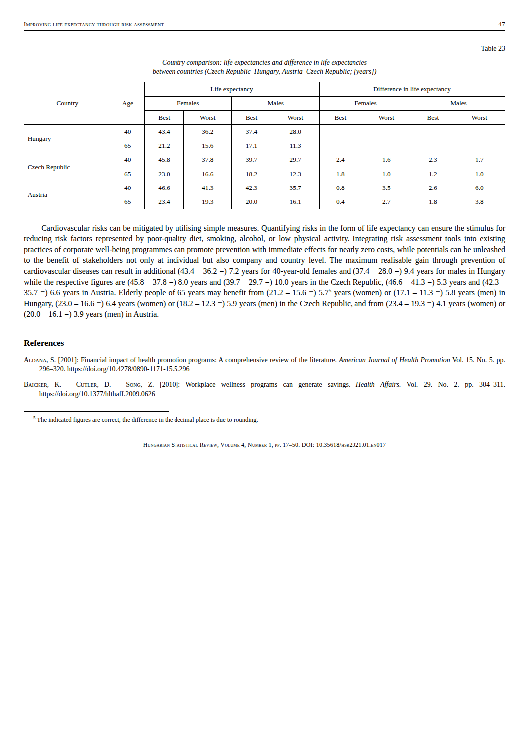Improving life expectancy through risk assessment 47
Table 23
Country comparison: life expectancies and difference in life expectancies
between countries (Czech Republic–Hungary, Austria–Czech Republic; [years])
| Country | Age | Life expectancy | Difference in life expectancy |
| --- | --- | --- | --- |
| Females | Males | Females | Males |
| Best | Worst | Best | Worst | Best | Worst | Best | Worst |
| Hungary | 40 | 43.4 | 36.2 | 37.4 | 28.0 | | | | |
| 65 | 21.2 | 15.6 | 17.1 | 11.3 |
| Czech Republic | 40 | 45.8 | 37.8 | 39.7 | 29.7 | 2.4 | 1.6 | 2.3 | 1.7 |
| 65 | 23.0 | 16.6 | 18.2 | 12.3 | 1.8 | 1.0 | 1.2 | 1.0 |
| Austria | 40 | 46.6 | 41.3 | 42.3 | 35.7 | 0.8 | 3.5 | 2.6 | 6.0 |
| 65 | 23.4 | 19.3 | 20.0 | 16.1 | 0.4 | 2.7 | 1.8 | 3.8 |
Cardiovascular risks can be mitigated by utilising simple measures. Quantifying risks in the form of life expectancy can ensure the stimulus for reducing risk factors represented by poor-quality diet, smoking, alcohol, or low physical activity. Integrating risk assessment tools into existing practices of corporate well-being programmes can promote prevention with immediate effects for nearly zero costs, while potentials can be unleashed to the benefit of stakeholders not only at individual but also company and country level. The maximum realisable gain through prevention of cardiovascular diseases can result in additional (43.4 – 36.2 =) 7.2 years for 40-year-old females and (37.4 – 28.0 =) 9.4 years for males in Hungary while the respective figures are (45.8 – 37.8 =) 8.0 years and (39.7 – 29.7 =) 10.0 years in the Czech Republic, (46.6 – 41.3 =) 5.3 years and (42.3 – 35.7 =) 6.6 years in Austria. Elderly people of 65 years may benefit from (21.2 – 15.6 =) 5.75 years (women) or (17.1 – 11.3 =) 5.8 years (men) in Hungary, (23.0 – 16.6 =) 6.4 years (women) or (18.2 – 12.3 =) 5.9 years (men) in the Czech Republic, and from (23.4 – 19.3 =) 4.1 years (women) or (20.0 – 16.1 =) 3.9 years (men) in Austria.
References
Aldana, S. [2001]: Financial impact of health promotion programs: A comprehensive review of the literature. American Journal of Health Promotion Vol. 15. No. 5. pp. 296–320. https://doi.org/10.4278/0890-1171-15.5.296
Baicker, K. – Cutler, D. – Song, Z. [2010]: Workplace wellness programs can generate savings. Health Affairs. Vol. 29. No. 2. pp. 304–311. https://doi.org/10.1377/hlthaff.2009.0626
5 The indicated figures are correct, the difference in the decimal place is due to rounding.
Hungarian Statistical Review, Volume 4, Number 1, pp. 17–50. DOI: 10.35618/hsr2021.01.en017